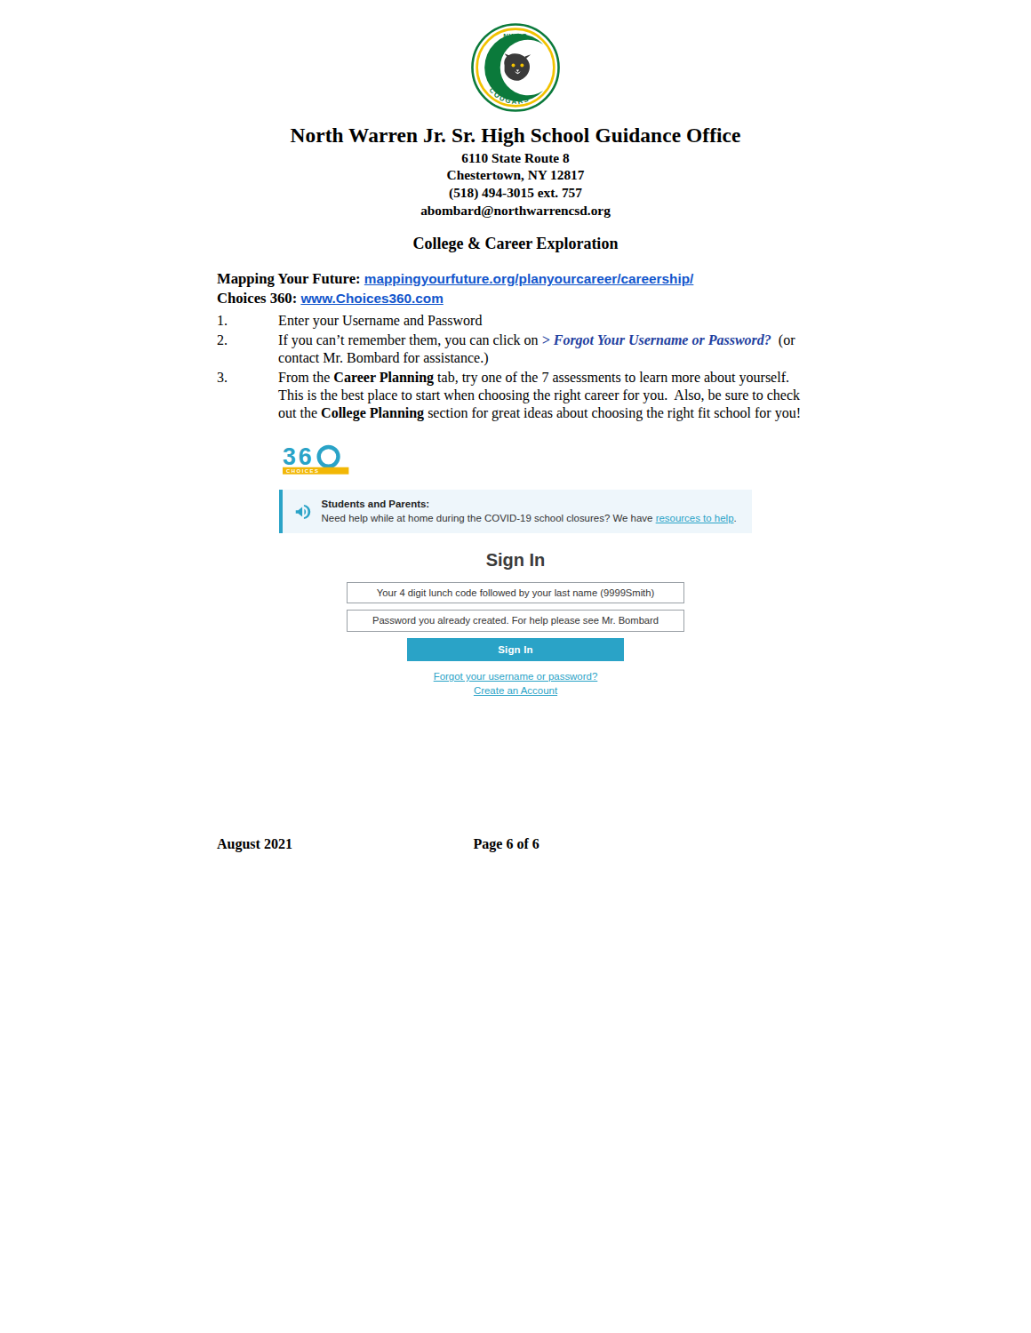NWCS COUGARS
North Warren Jr. Sr. High School Guidance Office
6110 State Route 8 Chestertown, NY 12817 (518) 494-3015 ext. 757 abombard@northwarrencsd.org
College & Career Exploration
Mapping Your Future: mappingyourfuture.org/planyourcareer/careership/
Choices 360: www.Choices360.com
1. Enter your Username and Password
2. If you can’t remember them, you can click on > Forgot Your Username or Password? (or contact Mr. Bombard for assistance.)
3. From the Career Planning tab, try one of the 7 assessments to learn more about yourself. This is the best place to start when choosing the right career for you. Also, be sure to check out the College Planning section for great ideas about choosing the right fit school for you!
3 6 CHOICES
Students and Parents: Need help while at home during the COVID-19 school closures? We have resources to help.
Sign In
Your 4 digit lunch code followed by your last name (9999Smith)
Password you already created. For help please see Mr. Bombard
Sign In
Forgot your username or password? Create an Account
August 2021
Page 6 of 6